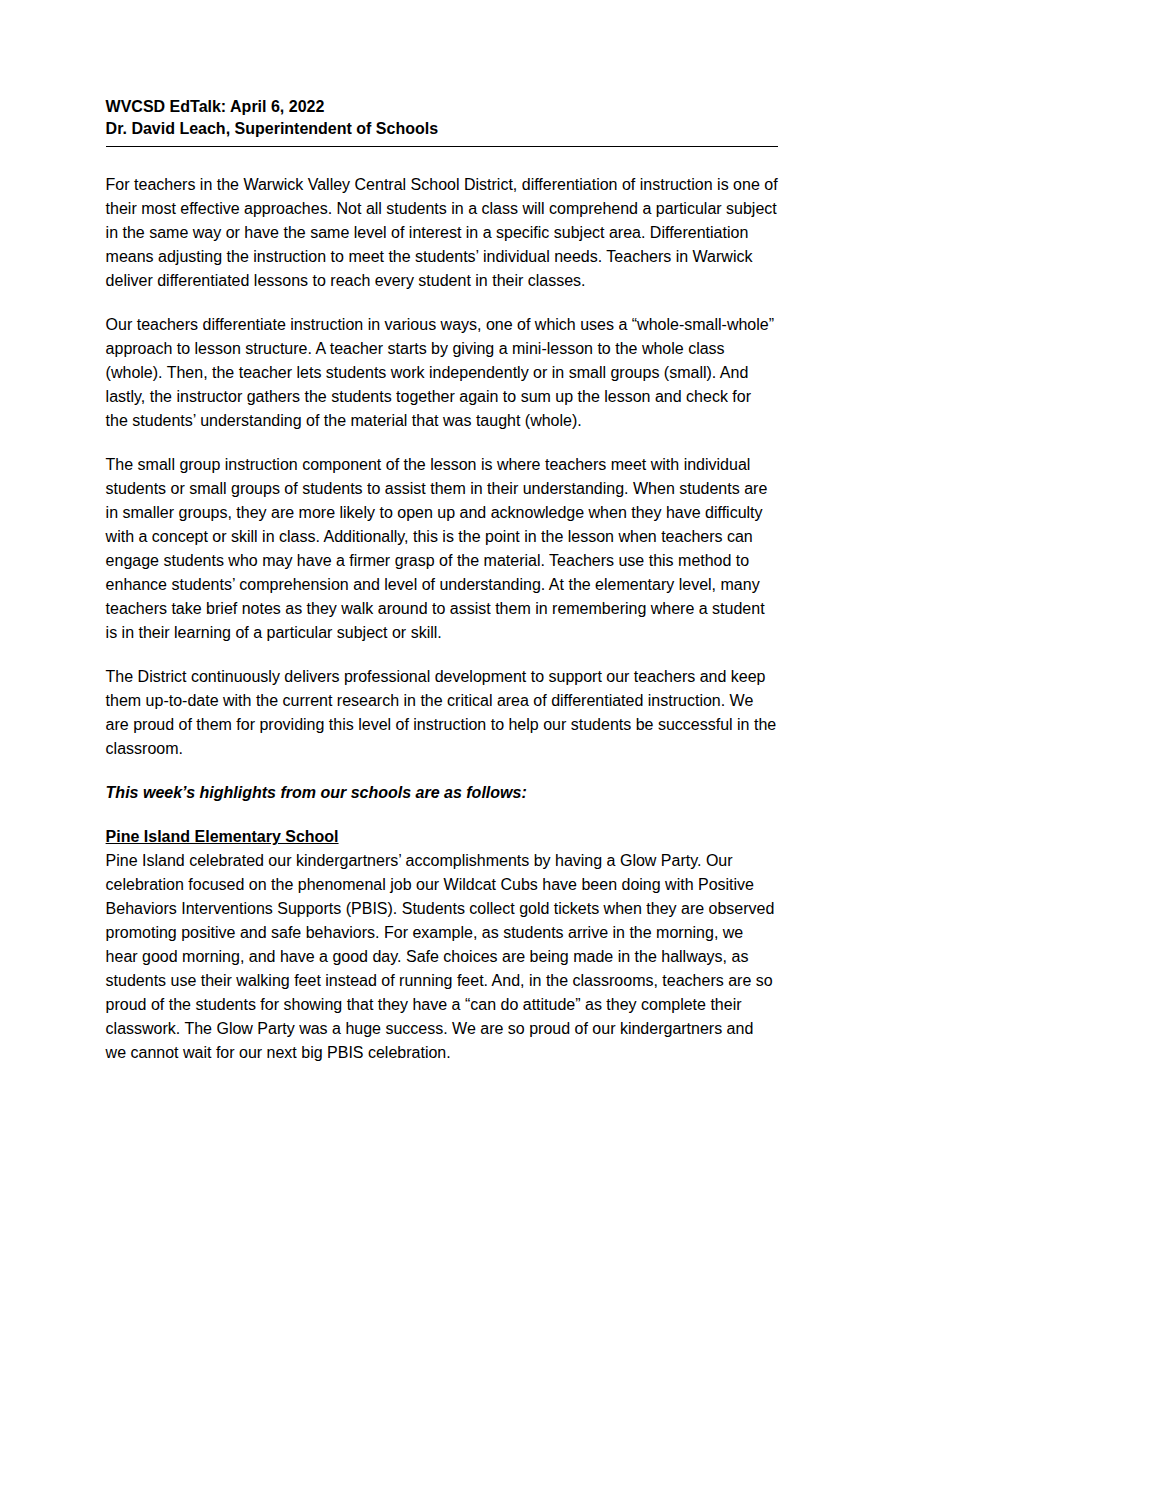WVCSD EdTalk: April 6, 2022Dr. David Leach, Superintendent of Schools
For teachers in the Warwick Valley Central School District, differentiation of instruction is one of their most effective approaches. Not all students in a class will comprehend a particular subject in the same way or have the same level of interest in a specific subject area. Differentiation means adjusting the instruction to meet the students’ individual needs. Teachers in Warwick deliver differentiated lessons to reach every student in their classes.
Our teachers differentiate instruction in various ways, one of which uses a “whole-small-whole” approach to lesson structure. A teacher starts by giving a mini-lesson to the whole class (whole). Then, the teacher lets students work independently or in small groups (small). And lastly, the instructor gathers the students together again to sum up the lesson and check for the students’ understanding of the material that was taught (whole).
The small group instruction component of the lesson is where teachers meet with individual students or small groups of students to assist them in their understanding. When students are in smaller groups, they are more likely to open up and acknowledge when they have difficulty with a concept or skill in class. Additionally, this is the point in the lesson when teachers can engage students who may have a firmer grasp of the material. Teachers use this method to enhance students’ comprehension and level of understanding. At the elementary level, many teachers take brief notes as they walk around to assist them in remembering where a student is in their learning of a particular subject or skill.
The District continuously delivers professional development to support our teachers and keep them up-to-date with the current research in the critical area of differentiated instruction. We are proud of them for providing this level of instruction to help our students be successful in the classroom.
This week’s highlights from our schools are as follows:
Pine Island Elementary School
Pine Island celebrated our kindergartners’ accomplishments by having a Glow Party. Our celebration focused on the phenomenal job our Wildcat Cubs have been doing with Positive Behaviors Interventions Supports (PBIS). Students collect gold tickets when they are observed promoting positive and safe behaviors. For example, as students arrive in the morning, we hear good morning, and have a good day. Safe choices are being made in the hallways, as students use their walking feet instead of running feet. And, in the classrooms, teachers are so proud of the students for showing that they have a “can do attitude” as they complete their classwork. The Glow Party was a huge success. We are so proud of our kindergartners and we cannot wait for our next big PBIS celebration.